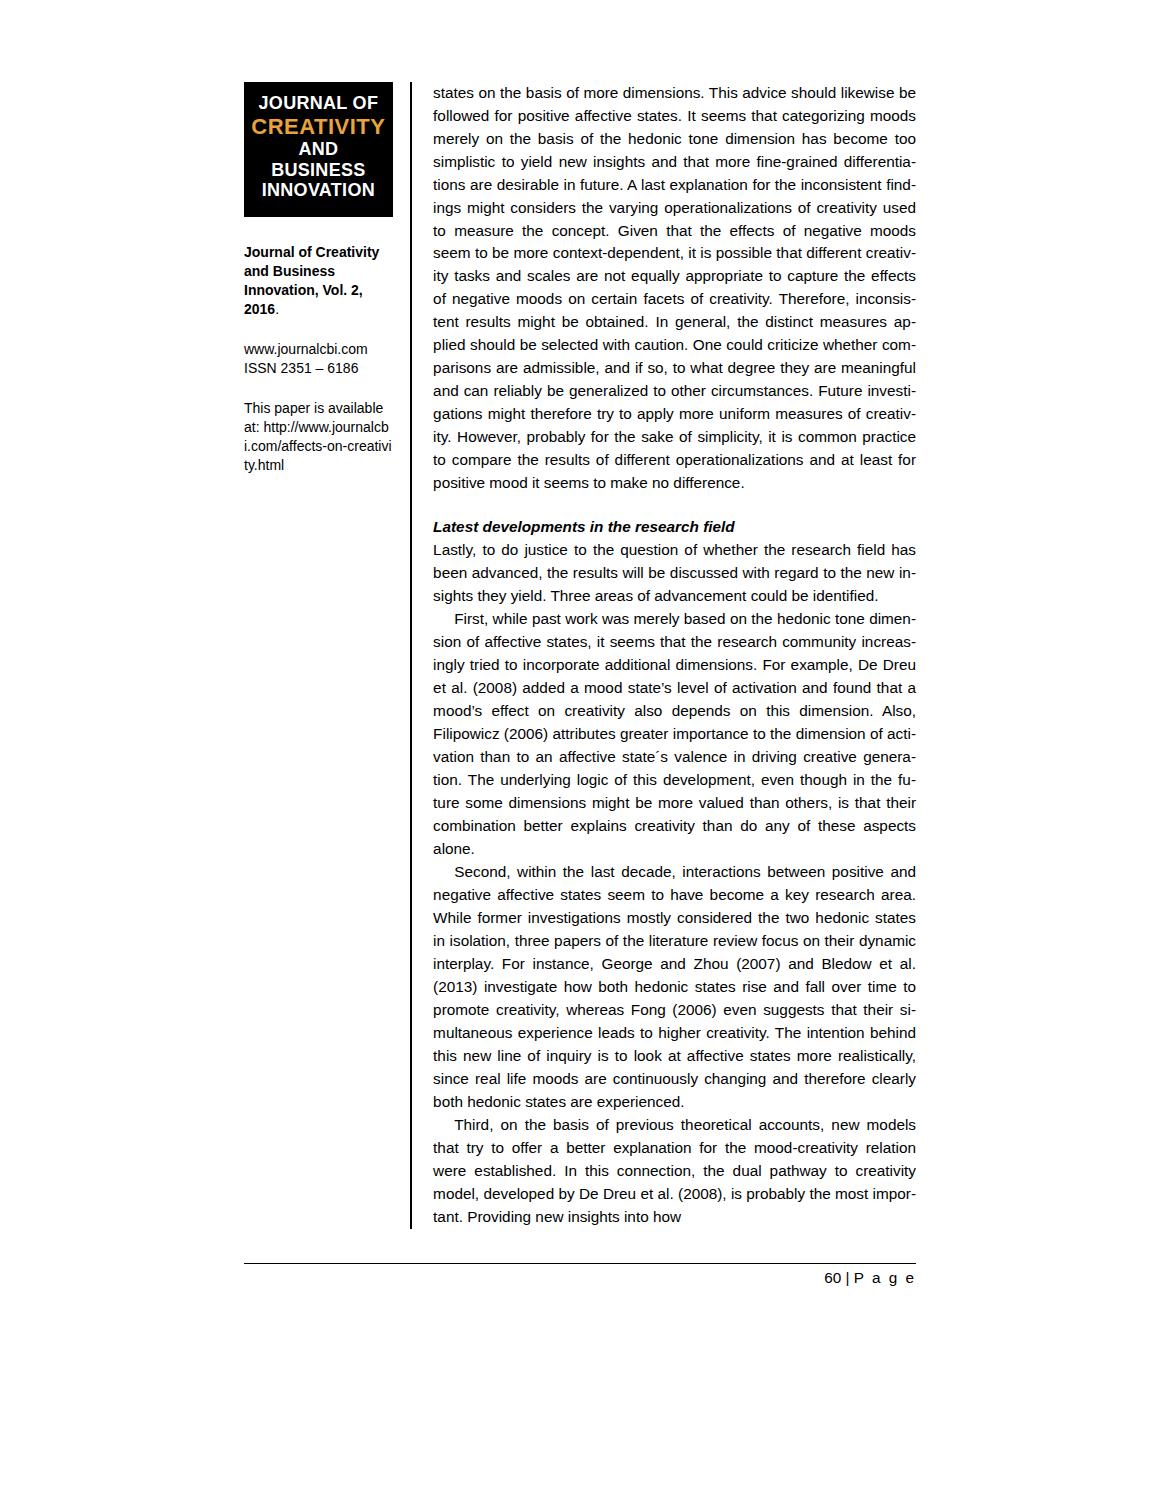Journal of
Creativity
and Business
Innovation
Journal of Creativity and Business Innovation, Vol. 2, 2016.
www.journalcbi.com
ISSN 2351 – 6186
This paper is available at: http://www.journalcbi.com/affects-on-creativity.html
states on the basis of more dimensions. This advice should likewise be followed for positive affective states. It seems that categorizing moods merely on the basis of the hedonic tone dimension has become too simplistic to yield new insights and that more fine-grained differentiations are desirable in future. A last explanation for the inconsistent findings might considers the varying operationalizations of creativity used to measure the concept. Given that the effects of negative moods seem to be more context-dependent, it is possible that different creativity tasks and scales are not equally appropriate to capture the effects of negative moods on certain facets of creativity. Therefore, inconsistent results might be obtained. In general, the distinct measures applied should be selected with caution. One could criticize whether comparisons are admissible, and if so, to what degree they are meaningful and can reliably be generalized to other circumstances. Future investigations might therefore try to apply more uniform measures of creativity. However, probably for the sake of simplicity, it is common practice to compare the results of different operationalizations and at least for positive mood it seems to make no difference.
Latest developments in the research field
Lastly, to do justice to the question of whether the research field has been advanced, the results will be discussed with regard to the new insights they yield. Three areas of advancement could be identified.
First, while past work was merely based on the hedonic tone dimension of affective states, it seems that the research community increasingly tried to incorporate additional dimensions. For example, De Dreu et al. (2008) added a mood state’s level of activation and found that a mood’s effect on creativity also depends on this dimension. Also, Filipowicz (2006) attributes greater importance to the dimension of activation than to an affective state´s valence in driving creative generation. The underlying logic of this development, even though in the future some dimensions might be more valued than others, is that their combination better explains creativity than do any of these aspects alone.
Second, within the last decade, interactions between positive and negative affective states seem to have become a key research area. While former investigations mostly considered the two hedonic states in isolation, three papers of the literature review focus on their dynamic interplay. For instance, George and Zhou (2007) and Bledow et al. (2013) investigate how both hedonic states rise and fall over time to promote creativity, whereas Fong (2006) even suggests that their simultaneous experience leads to higher creativity. The intention behind this new line of inquiry is to look at affective states more realistically, since real life moods are continuously changing and therefore clearly both hedonic states are experienced.
Third, on the basis of previous theoretical accounts, new models that try to offer a better explanation for the mood-creativity relation were established. In this connection, the dual pathway to creativity model, developed by De Dreu et al. (2008), is probably the most important. Providing new insights into how
60 | P a g e